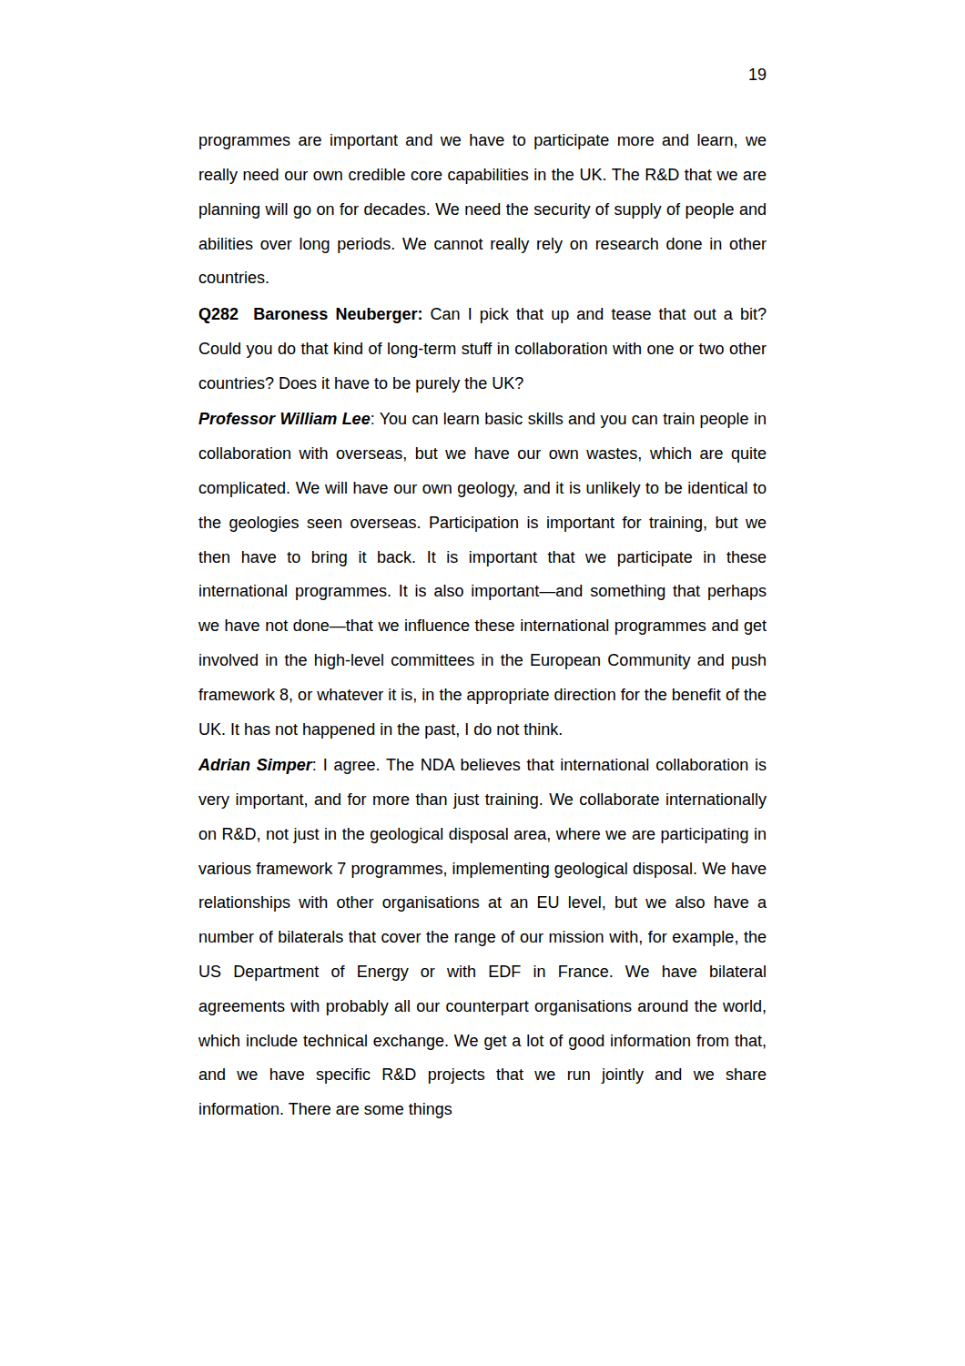19
programmes are important and we have to participate more and learn, we really need our own credible core capabilities in the UK. The R&D that we are planning will go on for decades. We need the security of supply of people and abilities over long periods. We cannot really rely on research done in other countries.
Q282 Baroness Neuberger: Can I pick that up and tease that out a bit? Could you do that kind of long-term stuff in collaboration with one or two other countries? Does it have to be purely the UK?
Professor William Lee: You can learn basic skills and you can train people in collaboration with overseas, but we have our own wastes, which are quite complicated. We will have our own geology, and it is unlikely to be identical to the geologies seen overseas. Participation is important for training, but we then have to bring it back. It is important that we participate in these international programmes. It is also important—and something that perhaps we have not done—that we influence these international programmes and get involved in the high-level committees in the European Community and push framework 8, or whatever it is, in the appropriate direction for the benefit of the UK. It has not happened in the past, I do not think.
Adrian Simper: I agree. The NDA believes that international collaboration is very important, and for more than just training. We collaborate internationally on R&D, not just in the geological disposal area, where we are participating in various framework 7 programmes, implementing geological disposal. We have relationships with other organisations at an EU level, but we also have a number of bilaterals that cover the range of our mission with, for example, the US Department of Energy or with EDF in France. We have bilateral agreements with probably all our counterpart organisations around the world, which include technical exchange. We get a lot of good information from that, and we have specific R&D projects that we run jointly and we share information. There are some things